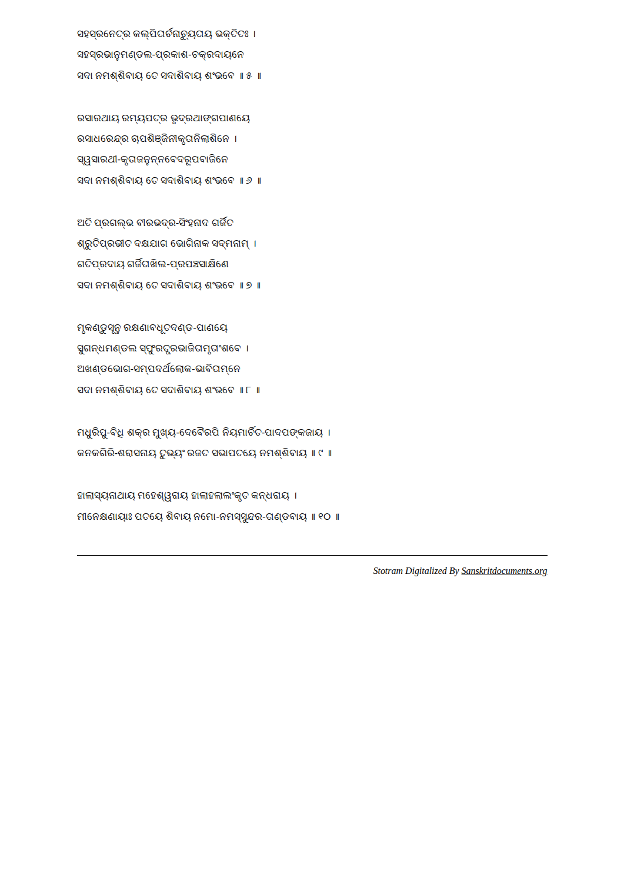ସହସ୍ରନେତ୍ର କଲ୍ପିତାର୍ଚନାଚ୍ୟୁତାୟ ଭକ୍ତିତଃ ।
ସହସ୍ରଭାନୁମଣ୍ଡଲ-ପ୍ରକାଶ-ଚକ୍ରଦାୟନେ
ସଦା ନମଶ୍ଶିବାୟ ତେ ସଦାଶିବାୟ ଶଂଭବେ ॥ ୫ ॥
ରସାରଥାୟ ରମ୍ୟପତ୍ର ଭୃଦ୍ରଥାଙ୍ଗପାଣୟେ
ରସାଧରେନ୍ଦ୍ର ଚାପଶିଞ୍ଜିନୀକୃତାନିଲାଶିନେ ।
ସ୍ୱସାରଥୀ-କୃତାଜନୁନ୍ନବେଦରୂପବାଜିନେ
ସଦା ନମଶ୍ଶିବାୟ ତେ ସଦାଶିବାୟ ଶଂଭବେ ॥ ୬ ॥
ଅତି ପ୍ରଗଲ୍ଭ ବୀରଭଦ୍ର-ସିଂହନାଦ ଗର୍ଜିତ
ଶ୍ରୁତିପ୍ରଭୀତ ଦକ୍ଷଯାଗ ଭୋଗିନାକ ସଦ୍ମନାମ୍ ।
ଗତିପ୍ରଦାୟ ଗର୍ଜିତାଖିଲ-ପ୍ରପଞ୍ଚସାକ୍ଷିଣେ
ସଦା ନମଶ୍ଶିବାୟ ତେ ସଦାଶିବାୟ ଶଂଭବେ ॥ ୭ ॥
ମୃକଣ୍ଡୁସୂନୁ ରକ୍ଷଣାବଧୂତଦଣ୍ଡ-ପାଣୟେ
ସୁଗନ୍ଧମଣ୍ଡଲ ସ୍ଫୁରତ୍ପ୍ରଭାଜିତାମୃତାଂଶବେ ।
ଅଖଣ୍ଡଭୋଗ-ସମ୍ପଦର୍ଥଲୋକ-ଭାବିତାମ୍ନେ
ସଦା ନମଶ୍ଶିବାୟ ତେ ସଦାଶିବାୟ ଶଂଭବେ ॥ ୮ ॥
ମଧୁରିପୁ-ବିଧି ଶକ୍ର ମୁଖ୍ୟ-ଦେବୈରପି ନିୟମାର୍ଚିତ-ପାଦପଙ୍କଜାୟ ।
କନକଗିରି-ଶରାସନାୟ ତୁଭ୍ୟଂ ରଜତ ସଭାପତୟେ ନମଶ୍ଶିବାୟ ॥ ୯ ॥
ହାଲାସ୍ୟନାଥାୟ ମହେଶ୍ୱରାୟ ହାଲାହଲାଲଂକୃତ କନ୍ଧରାୟ ।
ମୀନେକ୍ଷଣାୟାଃ ପତୟେ ଶିବାୟ ନମୋ-ନମସ୍ସୁନ୍ଦର-ତାଣ୍ଡବାୟ ॥ ୧୦ ॥
Stotram Digitalized By Sanskritdocuments.org